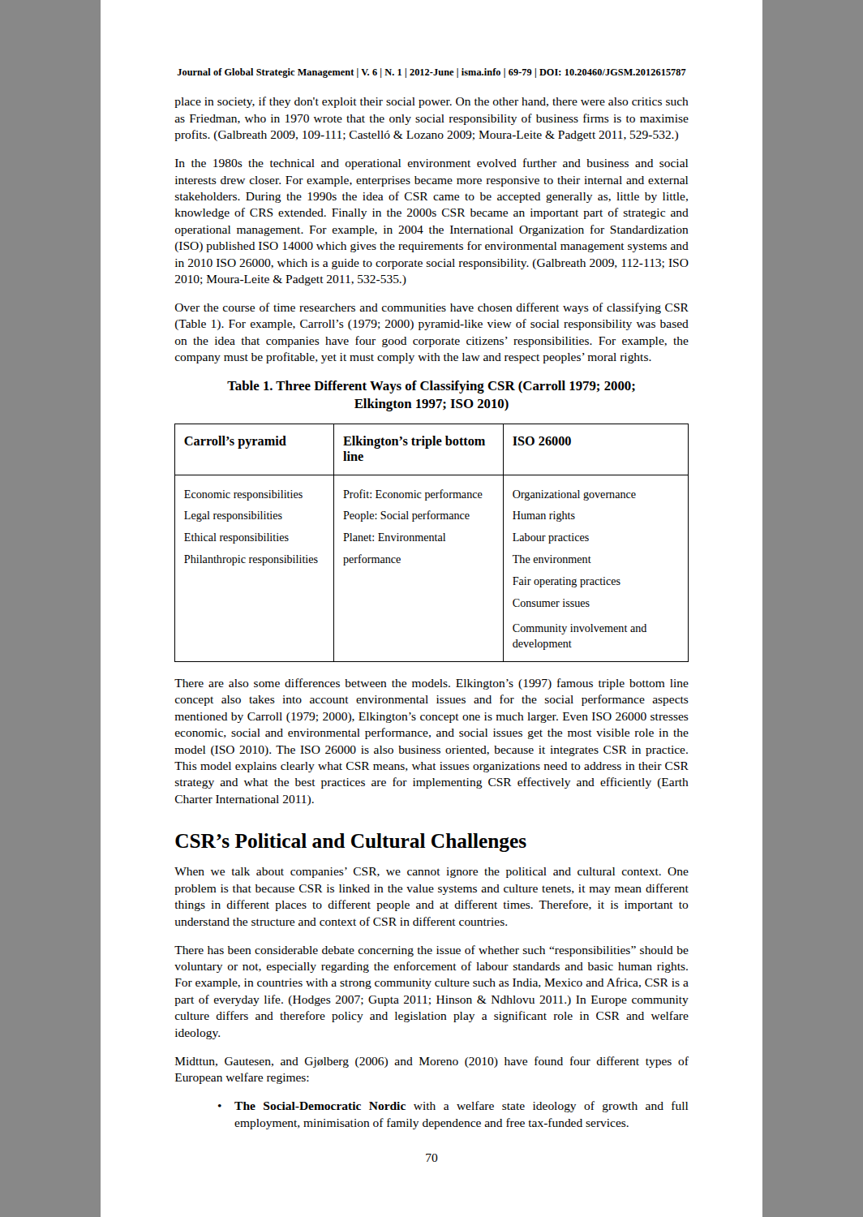Journal of Global Strategic Management | V. 6 | N. 1 | 2012-June | isma.info | 69-79 | DOI: 10.20460/JGSM.2012615787
place in society, if they don't exploit their social power. On the other hand, there were also critics such as Friedman, who in 1970 wrote that the only social responsibility of business firms is to maximise profits. (Galbreath 2009, 109-111; Castelló & Lozano 2009; Moura-Leite & Padgett 2011, 529-532.)
In the 1980s the technical and operational environment evolved further and business and social interests drew closer. For example, enterprises became more responsive to their internal and external stakeholders. During the 1990s the idea of CSR came to be accepted generally as, little by little, knowledge of CRS extended. Finally in the 2000s CSR became an important part of strategic and operational management. For example, in 2004 the International Organization for Standardization (ISO) published ISO 14000 which gives the requirements for environmental management systems and in 2010 ISO 26000, which is a guide to corporate social responsibility. (Galbreath 2009, 112-113; ISO 2010; Moura-Leite & Padgett 2011, 532-535.)
Over the course of time researchers and communities have chosen different ways of classifying CSR (Table 1). For example, Carroll’s (1979; 2000) pyramid-like view of social responsibility was based on the idea that companies have four good corporate citizens’ responsibilities. For example, the company must be profitable, yet it must comply with the law and respect peoples’ moral rights.
Table 1. Three Different Ways of Classifying CSR (Carroll 1979; 2000;
Elkington 1997; ISO 2010)
| Carroll’s pyramid | Elkington’s triple bottom line | ISO 26000 |
| --- | --- | --- |
| Economic responsibilities Legal responsibilities Ethical responsibilities Philanthropic responsibilities | Profit: Economic performance People: Social performance Planet: Environmental performance | Organizational governance Human rights Labour practices The environment Fair operating practices Consumer issues Community involvement and development |
There are also some differences between the models. Elkington’s (1997) famous triple bottom line concept also takes into account environmental issues and for the social performance aspects mentioned by Carroll (1979; 2000), Elkington’s concept one is much larger. Even ISO 26000 stresses economic, social and environmental performance, and social issues get the most visible role in the model (ISO 2010). The ISO 26000 is also business oriented, because it integrates CSR in practice. This model explains clearly what CSR means, what issues organizations need to address in their CSR strategy and what the best practices are for implementing CSR effectively and efficiently (Earth Charter International 2011).
CSR’s Political and Cultural Challenges
When we talk about companies’ CSR, we cannot ignore the political and cultural context. One problem is that because CSR is linked in the value systems and culture tenets, it may mean different things in different places to different people and at different times. Therefore, it is important to understand the structure and context of CSR in different countries.
There has been considerable debate concerning the issue of whether such “responsibilities” should be voluntary or not, especially regarding the enforcement of labour standards and basic human rights. For example, in countries with a strong community culture such as India, Mexico and Africa, CSR is a part of everyday life. (Hodges 2007; Gupta 2011; Hinson & Ndhlovu 2011.) In Europe community culture differs and therefore policy and legislation play a significant role in CSR and welfare ideology.
Midttun, Gautesen, and Gjølberg (2006) and Moreno (2010) have found four different types of European welfare regimes:
The Social-Democratic Nordic with a welfare state ideology of growth and full employment, minimisation of family dependence and free tax-funded services.
70